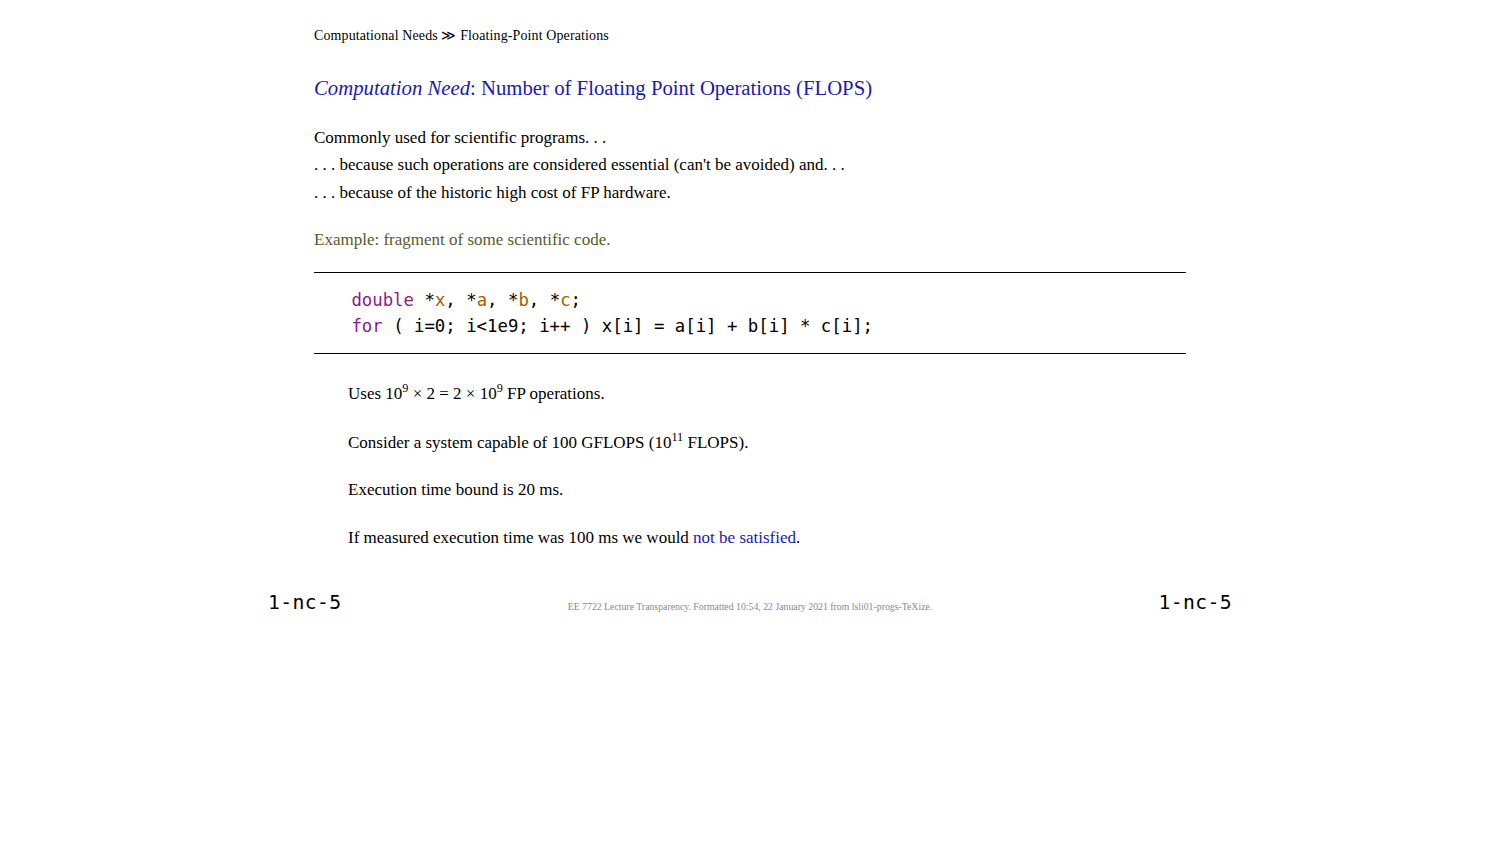Computational Needs ≫ Floating-Point Operations
Computation Need: Number of Floating Point Operations (FLOPS)
Commonly used for scientific programs. . .
. . . because such operations are considered essential (can't be avoided) and. . .
. . . because of the historic high cost of FP hardware.
Example: fragment of some scientific code.
double *x, *a, *b, *c;
for ( i=0; i<1e9; i++ ) x[i] = a[i] + b[i] * c[i];
Uses 109 × 2 = 2 × 109 FP operations.
Consider a system capable of 100 GFLOPS (1011 FLOPS).
Execution time bound is 20 ms.
If measured execution time was 100 ms we would not be satisfied.
1-nc-5
EE 7722 Lecture Transparency. Formatted 10:54, 22 January 2021 from lsli01-progs-TeXize.
1-nc-5